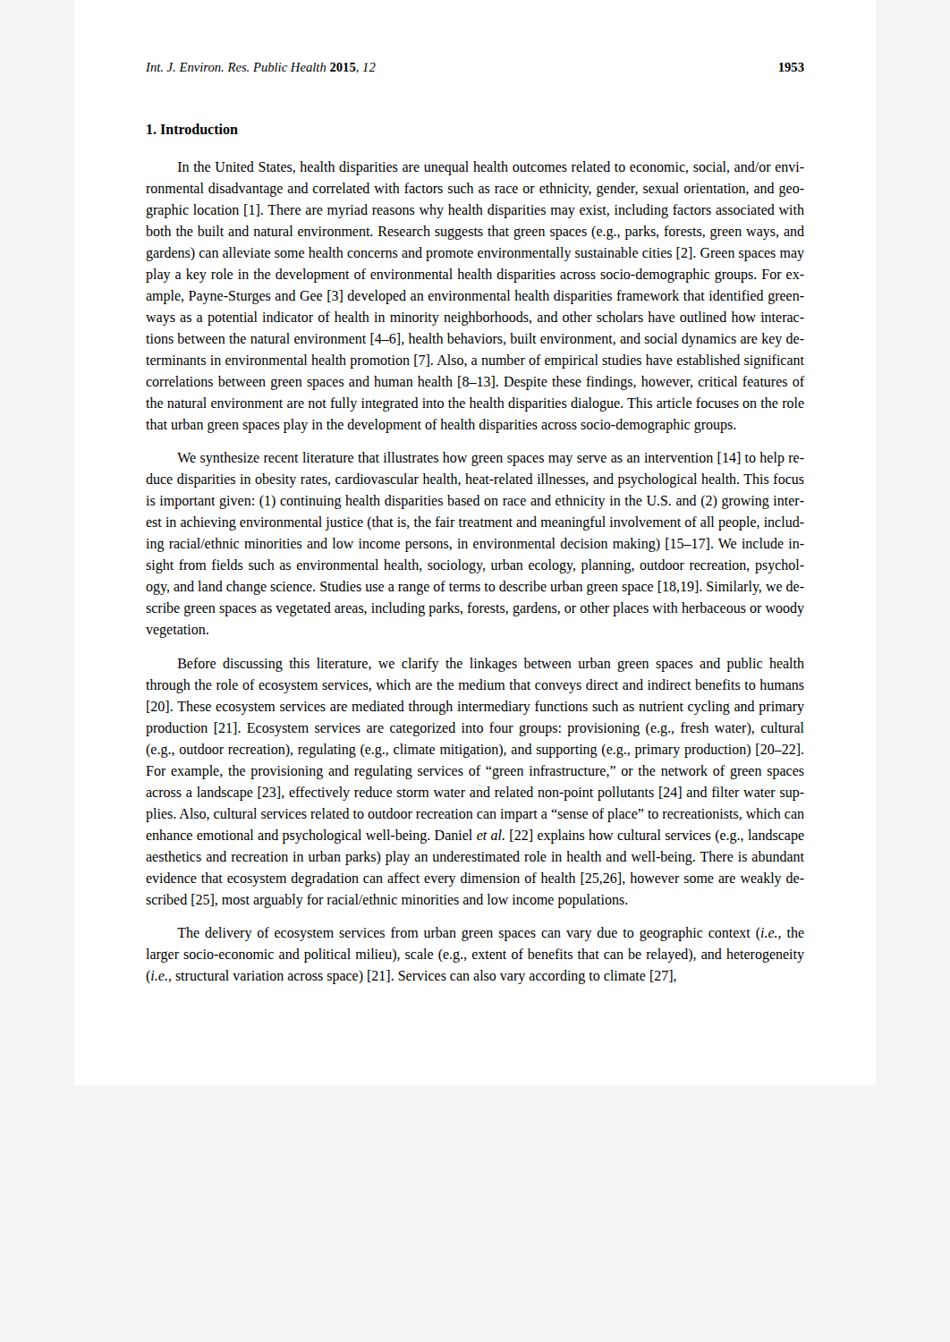Int. J. Environ. Res. Public Health 2015, 12 1953
1. Introduction
In the United States, health disparities are unequal health outcomes related to economic, social, and/or environmental disadvantage and correlated with factors such as race or ethnicity, gender, sexual orientation, and geographic location [1]. There are myriad reasons why health disparities may exist, including factors associated with both the built and natural environment. Research suggests that green spaces (e.g., parks, forests, green ways, and gardens) can alleviate some health concerns and promote environmentally sustainable cities [2]. Green spaces may play a key role in the development of environmental health disparities across socio-demographic groups. For example, Payne-Sturges and Gee [3] developed an environmental health disparities framework that identified greenways as a potential indicator of health in minority neighborhoods, and other scholars have outlined how interactions between the natural environment [4–6], health behaviors, built environment, and social dynamics are key determinants in environmental health promotion [7]. Also, a number of empirical studies have established significant correlations between green spaces and human health [8–13]. Despite these findings, however, critical features of the natural environment are not fully integrated into the health disparities dialogue. This article focuses on the role that urban green spaces play in the development of health disparities across socio-demographic groups.
We synthesize recent literature that illustrates how green spaces may serve as an intervention [14] to help reduce disparities in obesity rates, cardiovascular health, heat-related illnesses, and psychological health. This focus is important given: (1) continuing health disparities based on race and ethnicity in the U.S. and (2) growing interest in achieving environmental justice (that is, the fair treatment and meaningful involvement of all people, including racial/ethnic minorities and low income persons, in environmental decision making) [15–17]. We include insight from fields such as environmental health, sociology, urban ecology, planning, outdoor recreation, psychology, and land change science. Studies use a range of terms to describe urban green space [18,19]. Similarly, we describe green spaces as vegetated areas, including parks, forests, gardens, or other places with herbaceous or woody vegetation.
Before discussing this literature, we clarify the linkages between urban green spaces and public health through the role of ecosystem services, which are the medium that conveys direct and indirect benefits to humans [20]. These ecosystem services are mediated through intermediary functions such as nutrient cycling and primary production [21]. Ecosystem services are categorized into four groups: provisioning (e.g., fresh water), cultural (e.g., outdoor recreation), regulating (e.g., climate mitigation), and supporting (e.g., primary production) [20–22]. For example, the provisioning and regulating services of “green infrastructure,” or the network of green spaces across a landscape [23], effectively reduce storm water and related non-point pollutants [24] and filter water supplies. Also, cultural services related to outdoor recreation can impart a “sense of place” to recreationists, which can enhance emotional and psychological well-being. Daniel et al. [22] explains how cultural services (e.g., landscape aesthetics and recreation in urban parks) play an underestimated role in health and well-being. There is abundant evidence that ecosystem degradation can affect every dimension of health [25,26], however some are weakly described [25], most arguably for racial/ethnic minorities and low income populations.
The delivery of ecosystem services from urban green spaces can vary due to geographic context (i.e., the larger socio-economic and political milieu), scale (e.g., extent of benefits that can be relayed), and heterogeneity (i.e., structural variation across space) [21]. Services can also vary according to climate [27],